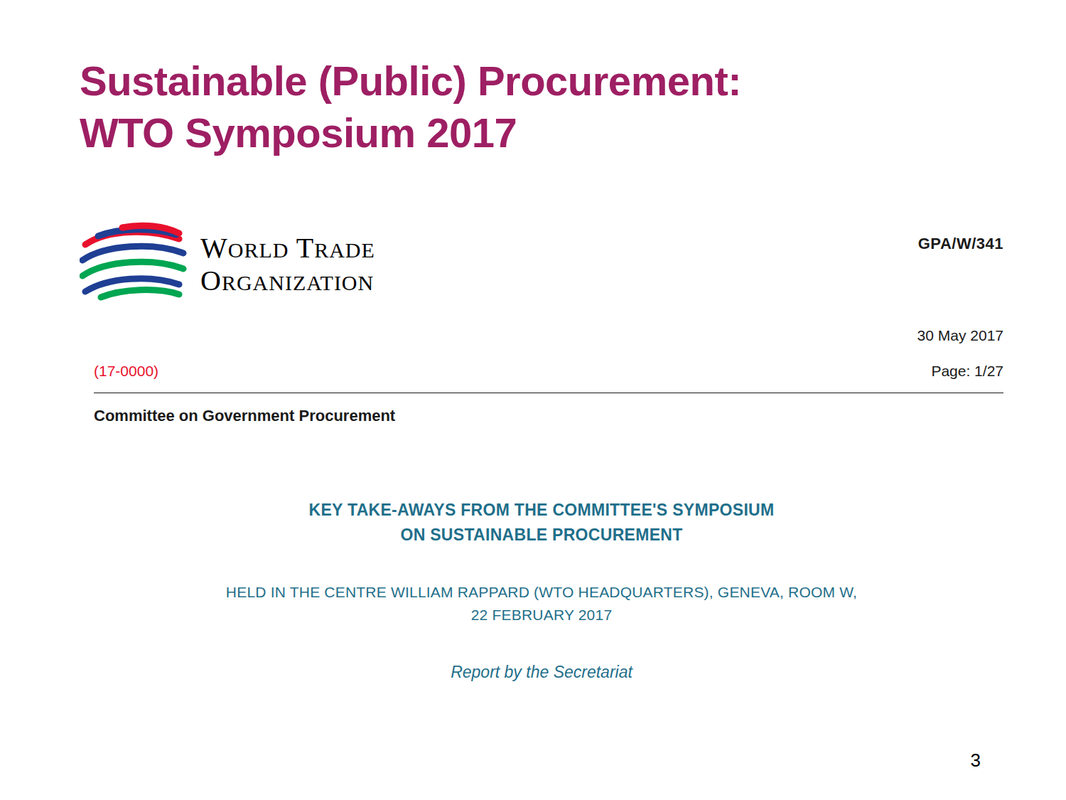Sustainable (Public) Procurement:
WTO Symposium 2017
WORLD TRADE ORGANIZATION
GPA/W/341
30 May 2017
Page: 1/27
(17-0000)
Committee on Government Procurement
KEY TAKE-AWAYS FROM THE COMMITTEE'S SYMPOSIUM
ON SUSTAINABLE PROCUREMENT
HELD IN THE CENTRE WILLIAM RAPPARD (WTO HEADQUARTERS), GENEVA, ROOM W,
22 FEBRUARY 2017
Report by the Secretariat
3